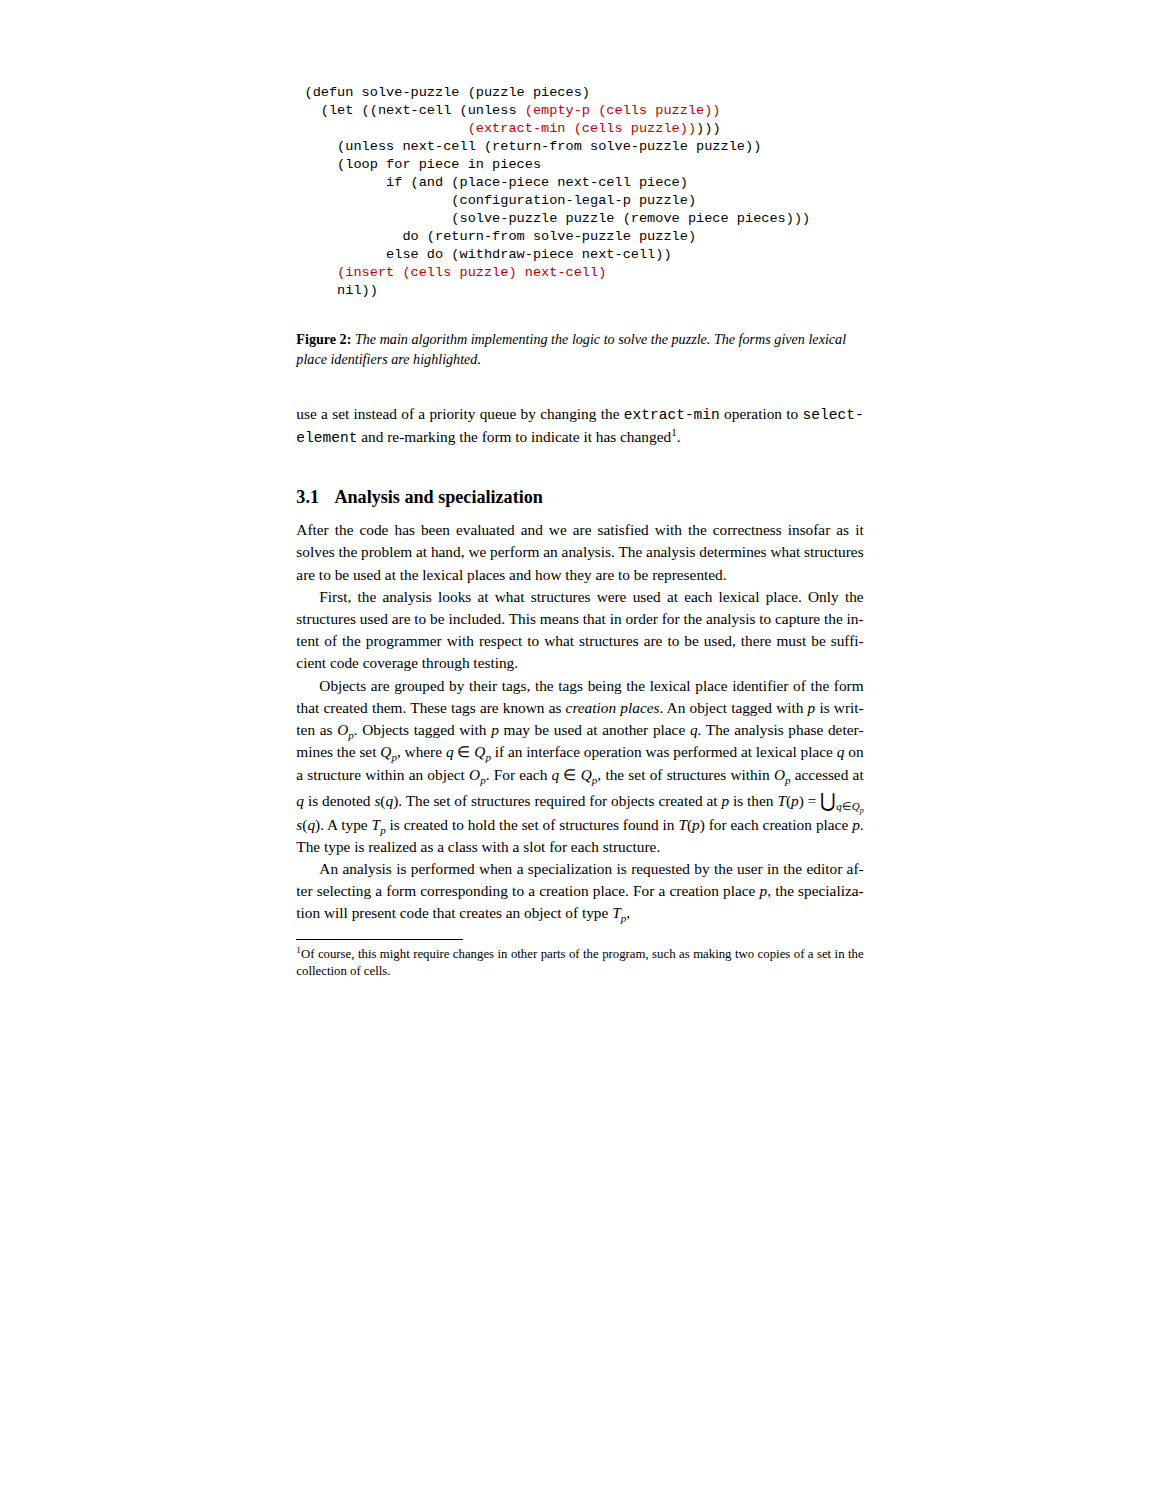(defun solve-puzzle (puzzle pieces)
  (let ((next-cell (unless (empty-p (cells puzzle))
                    (extract-min (cells puzzle)))))
    (unless next-cell (return-from solve-puzzle puzzle))
    (loop for piece in pieces
          if (and (place-piece next-cell piece)
                  (configuration-legal-p puzzle)
                  (solve-puzzle puzzle (remove piece pieces)))
            do (return-from solve-puzzle puzzle)
          else do (withdraw-piece next-cell))
    (insert (cells puzzle) next-cell)
    nil))
Figure 2: The main algorithm implementing the logic to solve the puzzle. The forms given lexical place identifiers are highlighted.
use a set instead of a priority queue by changing the extract-min operation to select-element and re-marking the form to indicate it has changed1.
3.1 Analysis and specialization
After the code has been evaluated and we are satisfied with the correctness insofar as it solves the problem at hand, we perform an analysis. The analysis determines what structures are to be used at the lexical places and how they are to be represented.
First, the analysis looks at what structures were used at each lexical place. Only the structures used are to be included. This means that in order for the analysis to capture the intent of the programmer with respect to what structures are to be used, there must be sufficient code coverage through testing.
Objects are grouped by their tags, the tags being the lexical place identifier of the form that created them. These tags are known as creation places. An object tagged with p is written as Op. Objects tagged with p may be used at another place q. The analysis phase determines the set Qp, where q ∈ Qp if an interface operation was performed at lexical place q on a structure within an object Op. For each q ∈ Qp, the set of structures within Op accessed at q is denoted s(q). The set of structures required for objects created at p is then T(p) = ⋃q∈Qp s(q). A type Tp is created to hold the set of structures found in T(p) for each creation place p. The type is realized as a class with a slot for each structure.
An analysis is performed when a specialization is requested by the user in the editor after selecting a form corresponding to a creation place. For a creation place p, the specialization will present code that creates an object of type Tp,
1Of course, this might require changes in other parts of the program, such as making two copies of a set in the collection of cells.